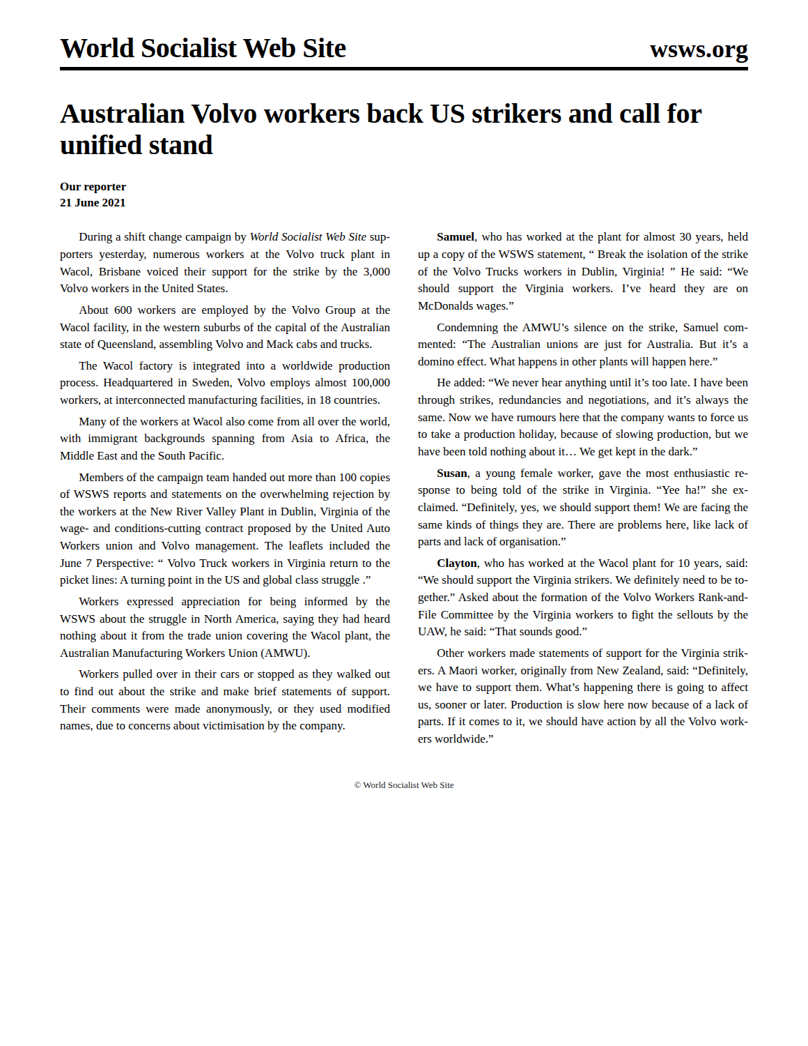World Socialist Web Site
wsws.org
Australian Volvo workers back US strikers and call for unified stand
Our reporter 21 June 2021
During a shift change campaign by World Socialist Web Site supporters yesterday, numerous workers at the Volvo truck plant in Wacol, Brisbane voiced their support for the strike by the 3,000 Volvo workers in the United States.
About 600 workers are employed by the Volvo Group at the Wacol facility, in the western suburbs of the capital of the Australian state of Queensland, assembling Volvo and Mack cabs and trucks.
The Wacol factory is integrated into a worldwide production process. Headquartered in Sweden, Volvo employs almost 100,000 workers, at interconnected manufacturing facilities, in 18 countries.
Many of the workers at Wacol also come from all over the world, with immigrant backgrounds spanning from Asia to Africa, the Middle East and the South Pacific.
Members of the campaign team handed out more than 100 copies of WSWS reports and statements on the overwhelming rejection by the workers at the New River Valley Plant in Dublin, Virginia of the wage- and conditions-cutting contract proposed by the United Auto Workers union and Volvo management. The leaflets included the June 7 Perspective: “ Volvo Truck workers in Virginia return to the picket lines: A turning point in the US and global class struggle .”
Workers expressed appreciation for being informed by the WSWS about the struggle in North America, saying they had heard nothing about it from the trade union covering the Wacol plant, the Australian Manufacturing Workers Union (AMWU).
Workers pulled over in their cars or stopped as they walked out to find out about the strike and make brief statements of support. Their comments were made anonymously, or they used modified names, due to concerns about victimisation by the company.
Samuel, who has worked at the plant for almost 30 years, held up a copy of the WSWS statement, “ Break the isolation of the strike of the Volvo Trucks workers in Dublin, Virginia! ” He said: “We should support the Virginia workers. I’ve heard they are on McDonalds wages.”
Condemning the AMWU’s silence on the strike, Samuel commented: “The Australian unions are just for Australia. But it’s a domino effect. What happens in other plants will happen here.”
He added: “We never hear anything until it’s too late. I have been through strikes, redundancies and negotiations, and it’s always the same. Now we have rumours here that the company wants to force us to take a production holiday, because of slowing production, but we have been told nothing about it… We get kept in the dark.”
Susan, a young female worker, gave the most enthusiastic response to being told of the strike in Virginia. “Yee ha!” she exclaimed. “Definitely, yes, we should support them! We are facing the same kinds of things they are. There are problems here, like lack of parts and lack of organisation.”
Clayton, who has worked at the Wacol plant for 10 years, said: “We should support the Virginia strikers. We definitely need to be together.” Asked about the formation of the Volvo Workers Rank-and-File Committee by the Virginia workers to fight the sellouts by the UAW, he said: “That sounds good.”
Other workers made statements of support for the Virginia strikers. A Maori worker, originally from New Zealand, said: “Definitely, we have to support them. What’s happening there is going to affect us, sooner or later. Production is slow here now because of a lack of parts. If it comes to it, we should have action by all the Volvo workers worldwide.”
© World Socialist Web Site